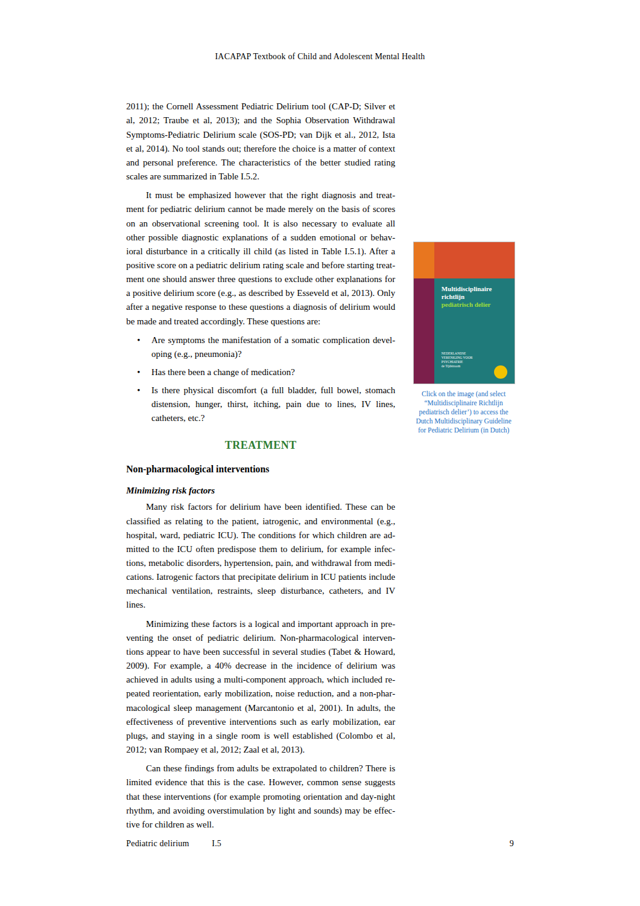IACAPAP Textbook of Child and Adolescent Mental Health
2011); the Cornell Assessment Pediatric Delirium tool (CAP-D; Silver et al, 2012; Traube et al, 2013); and the Sophia Observation Withdrawal Symptoms-Pediatric Delirium scale (SOS-PD; van Dijk et al., 2012, Ista et al, 2014). No tool stands out; therefore the choice is a matter of context and personal preference. The characteristics of the better studied rating scales are summarized in Table I.5.2.
It must be emphasized however that the right diagnosis and treatment for pediatric delirium cannot be made merely on the basis of scores on an observational screening tool. It is also necessary to evaluate all other possible diagnostic explanations of a sudden emotional or behavioral disturbance in a critically ill child (as listed in Table I.5.1). After a positive score on a pediatric delirium rating scale and before starting treatment one should answer three questions to exclude other explanations for a positive delirium score (e.g., as described by Esseveld et al, 2013). Only after a negative response to these questions a diagnosis of delirium would be made and treated accordingly. These questions are:
Are symptoms the manifestation of a somatic complication developing (e.g., pneumonia)?
Has there been a change of medication?
Is there physical discomfort (a full bladder, full bowel, stomach distension, hunger, thirst, itching, pain due to lines, IV lines, catheters, etc.?
Treatment
Non-pharmacological interventions
Minimizing risk factors
Many risk factors for delirium have been identified. These can be classified as relating to the patient, iatrogenic, and environmental (e.g., hospital, ward, pediatric ICU). The conditions for which children are admitted to the ICU often predispose them to delirium, for example infections, metabolic disorders, hypertension, pain, and withdrawal from medications. Iatrogenic factors that precipitate delirium in ICU patients include mechanical ventilation, restraints, sleep disturbance, catheters, and IV lines.
Minimizing these factors is a logical and important approach in preventing the onset of pediatric delirium. Non-pharmacological interventions appear to have been successful in several studies (Tabet & Howard, 2009). For example, a 40% decrease in the incidence of delirium was achieved in adults using a multi-component approach, which included repeated reorientation, early mobilization, noise reduction, and a non-pharmacological sleep management (Marcantonio et al, 2001). In adults, the effectiveness of preventive interventions such as early mobilization, ear plugs, and staying in a single room is well established (Colombo et al, 2012; van Rompaey et al, 2012; Zaal et al, 2013).
Can these findings from adults be extrapolated to children? There is limited evidence that this is the case. However, common sense suggests that these interventions (for example promoting orientation and day-night rhythm, and avoiding overstimulation by light and sounds) may be effective for children as well.
Multidisciplinaire
richtlijn
pediatrisch delier
NEDERLANDSE
VERENIGING VOOR
PSYCHIATRIE
de Tijdstroom
Click on the image (and select “Multidisciplinaire Richtlijn pediatrisch delier’) to access the Dutch Multidisciplinary Guideline for Pediatric Delirium (in Dutch)
Pediatric delirium I.5
9